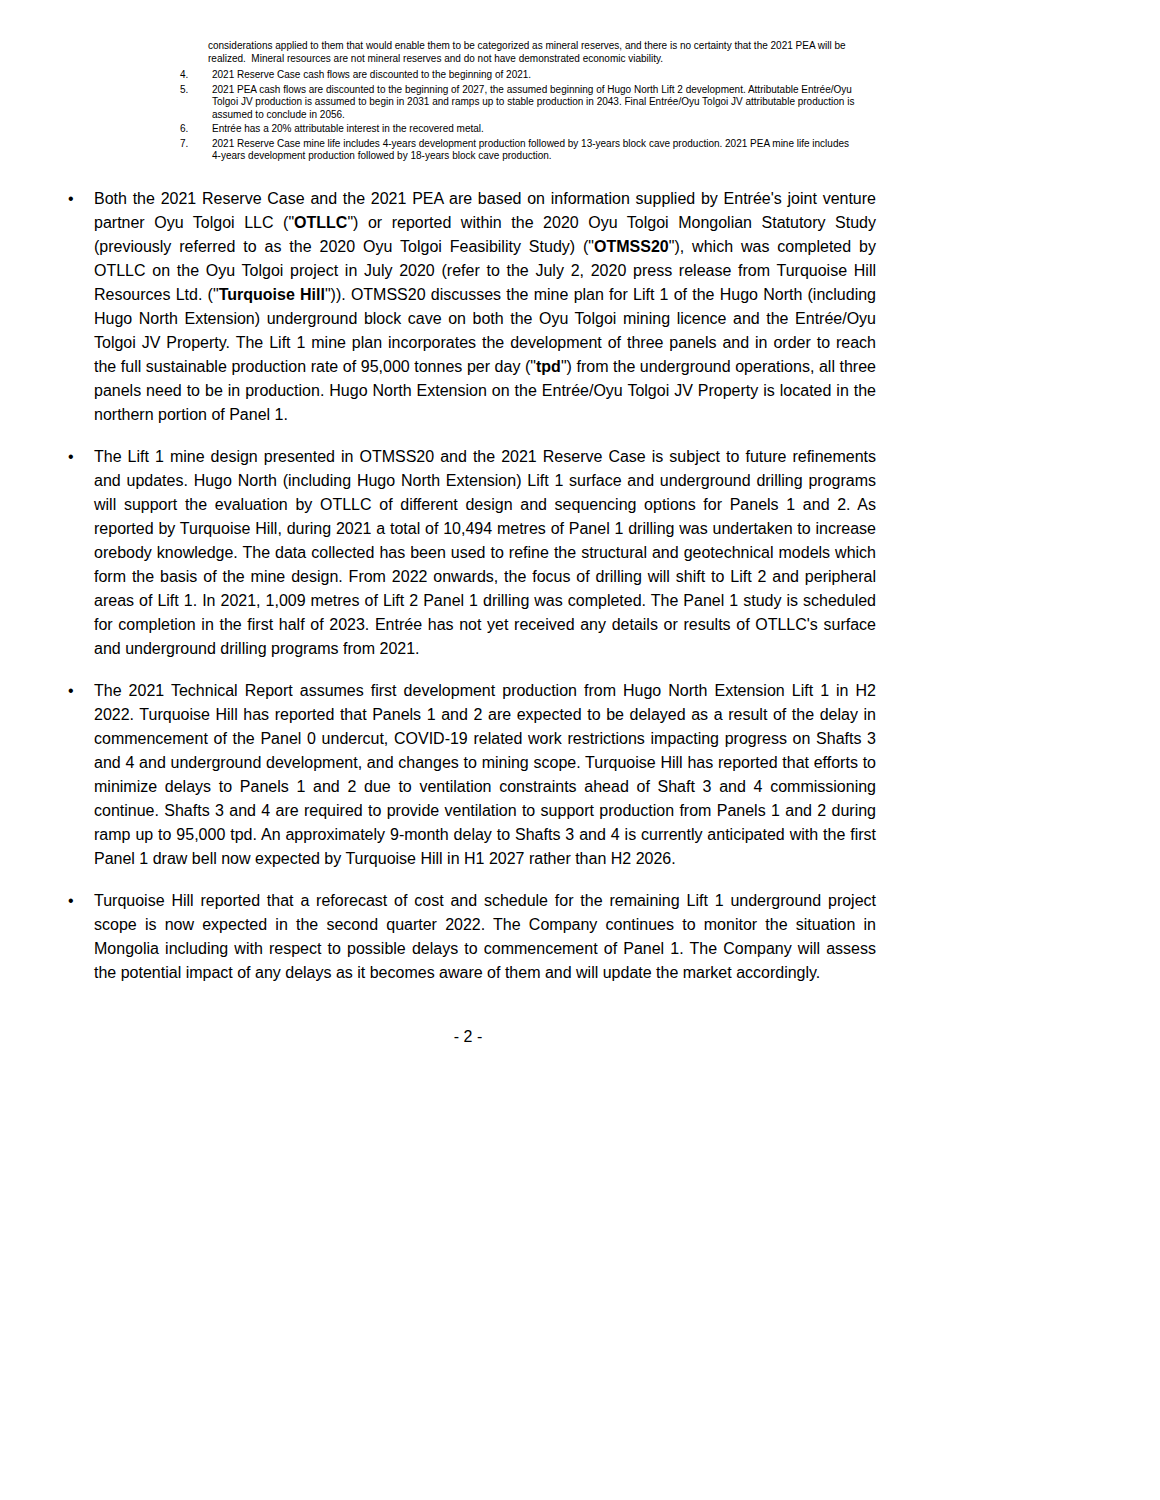considerations applied to them that would enable them to be categorized as mineral reserves, and there is no certainty that the 2021 PEA will be realized. Mineral resources are not mineral reserves and do not have demonstrated economic viability.
| 4. | 2021 Reserve Case cash flows are discounted to the beginning of 2021. |
| 5. | 2021 PEA cash flows are discounted to the beginning of 2027, the assumed beginning of Hugo North Lift 2 development. Attributable Entrée/Oyu Tolgoi JV production is assumed to begin in 2031 and ramps up to stable production in 2043. Final Entrée/Oyu Tolgoi JV attributable production is assumed to conclude in 2056. |
| 6. | Entrée has a 20% attributable interest in the recovered metal. |
| 7. | 2021 Reserve Case mine life includes 4-years development production followed by 13-years block cave production. 2021 PEA mine life includes 4-years development production followed by 18-years block cave production. |
Both the 2021 Reserve Case and the 2021 PEA are based on information supplied by Entrée's joint venture partner Oyu Tolgoi LLC ("OTLLC") or reported within the 2020 Oyu Tolgoi Mongolian Statutory Study (previously referred to as the 2020 Oyu Tolgoi Feasibility Study) ("OTMSS20"), which was completed by OTLLC on the Oyu Tolgoi project in July 2020 (refer to the July 2, 2020 press release from Turquoise Hill Resources Ltd. ("Turquoise Hill")). OTMSS20 discusses the mine plan for Lift 1 of the Hugo North (including Hugo North Extension) underground block cave on both the Oyu Tolgoi mining licence and the Entrée/Oyu Tolgoi JV Property. The Lift 1 mine plan incorporates the development of three panels and in order to reach the full sustainable production rate of 95,000 tonnes per day ("tpd") from the underground operations, all three panels need to be in production. Hugo North Extension on the Entrée/Oyu Tolgoi JV Property is located in the northern portion of Panel 1.
The Lift 1 mine design presented in OTMSS20 and the 2021 Reserve Case is subject to future refinements and updates. Hugo North (including Hugo North Extension) Lift 1 surface and underground drilling programs will support the evaluation by OTLLC of different design and sequencing options for Panels 1 and 2. As reported by Turquoise Hill, during 2021 a total of 10,494 metres of Panel 1 drilling was undertaken to increase orebody knowledge. The data collected has been used to refine the structural and geotechnical models which form the basis of the mine design. From 2022 onwards, the focus of drilling will shift to Lift 2 and peripheral areas of Lift 1. In 2021, 1,009 metres of Lift 2 Panel 1 drilling was completed. The Panel 1 study is scheduled for completion in the first half of 2023. Entrée has not yet received any details or results of OTLLC's surface and underground drilling programs from 2021.
The 2021 Technical Report assumes first development production from Hugo North Extension Lift 1 in H2 2022. Turquoise Hill has reported that Panels 1 and 2 are expected to be delayed as a result of the delay in commencement of the Panel 0 undercut, COVID-19 related work restrictions impacting progress on Shafts 3 and 4 and underground development, and changes to mining scope. Turquoise Hill has reported that efforts to minimize delays to Panels 1 and 2 due to ventilation constraints ahead of Shaft 3 and 4 commissioning continue. Shafts 3 and 4 are required to provide ventilation to support production from Panels 1 and 2 during ramp up to 95,000 tpd. An approximately 9-month delay to Shafts 3 and 4 is currently anticipated with the first Panel 1 draw bell now expected by Turquoise Hill in H1 2027 rather than H2 2026.
Turquoise Hill reported that a reforecast of cost and schedule for the remaining Lift 1 underground project scope is now expected in the second quarter 2022. The Company continues to monitor the situation in Mongolia including with respect to possible delays to commencement of Panel 1. The Company will assess the potential impact of any delays as it becomes aware of them and will update the market accordingly.
- 2 -